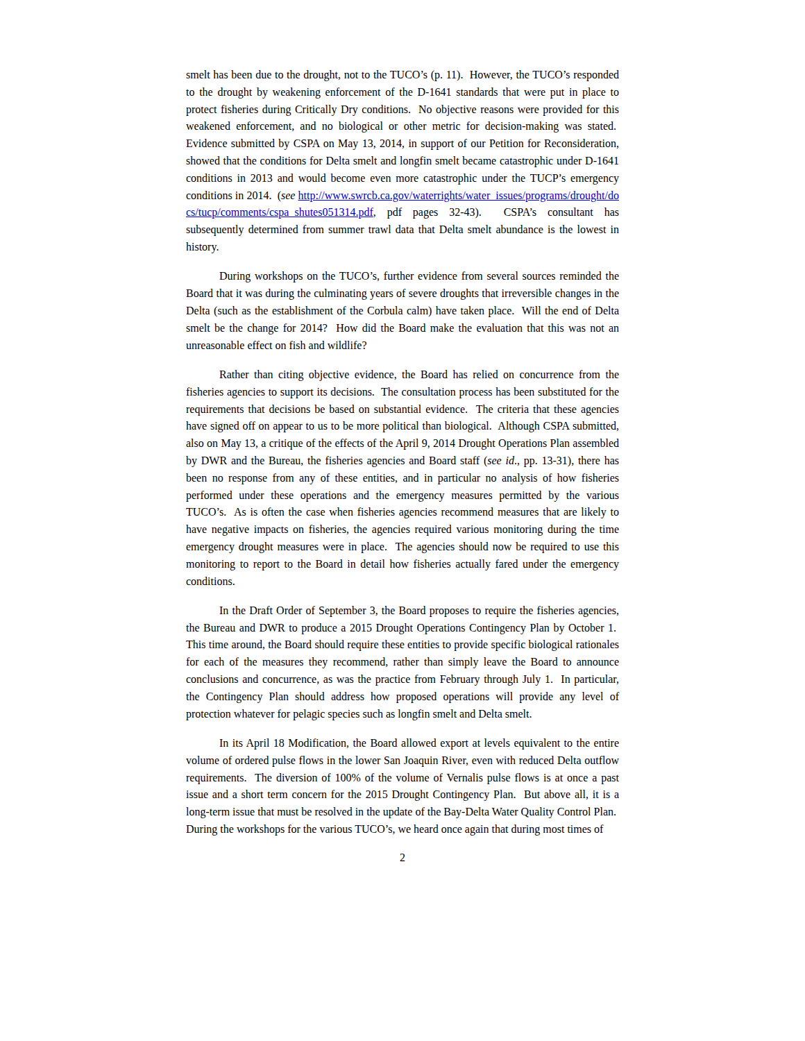smelt has been due to the drought, not to the TUCO’s (p. 11). However, the TUCO’s responded to the drought by weakening enforcement of the D-1641 standards that were put in place to protect fisheries during Critically Dry conditions. No objective reasons were provided for this weakened enforcement, and no biological or other metric for decision-making was stated. Evidence submitted by CSPA on May 13, 2014, in support of our Petition for Reconsideration, showed that the conditions for Delta smelt and longfin smelt became catastrophic under D-1641 conditions in 2013 and would become even more catastrophic under the TUCP’s emergency conditions in 2014. (see http://www.swrcb.ca.gov/waterrights/water_issues/programs/drought/docs/tucp/comments/cspa_shutes051314.pdf, pdf pages 32-43). CSPA’s consultant has subsequently determined from summer trawl data that Delta smelt abundance is the lowest in history.
During workshops on the TUCO’s, further evidence from several sources reminded the Board that it was during the culminating years of severe droughts that irreversible changes in the Delta (such as the establishment of the Corbula calm) have taken place. Will the end of Delta smelt be the change for 2014? How did the Board make the evaluation that this was not an unreasonable effect on fish and wildlife?
Rather than citing objective evidence, the Board has relied on concurrence from the fisheries agencies to support its decisions. The consultation process has been substituted for the requirements that decisions be based on substantial evidence. The criteria that these agencies have signed off on appear to us to be more political than biological. Although CSPA submitted, also on May 13, a critique of the effects of the April 9, 2014 Drought Operations Plan assembled by DWR and the Bureau, the fisheries agencies and Board staff (see id., pp. 13-31), there has been no response from any of these entities, and in particular no analysis of how fisheries performed under these operations and the emergency measures permitted by the various TUCO’s. As is often the case when fisheries agencies recommend measures that are likely to have negative impacts on fisheries, the agencies required various monitoring during the time emergency drought measures were in place. The agencies should now be required to use this monitoring to report to the Board in detail how fisheries actually fared under the emergency conditions.
In the Draft Order of September 3, the Board proposes to require the fisheries agencies, the Bureau and DWR to produce a 2015 Drought Operations Contingency Plan by October 1. This time around, the Board should require these entities to provide specific biological rationales for each of the measures they recommend, rather than simply leave the Board to announce conclusions and concurrence, as was the practice from February through July 1. In particular, the Contingency Plan should address how proposed operations will provide any level of protection whatever for pelagic species such as longfin smelt and Delta smelt.
In its April 18 Modification, the Board allowed export at levels equivalent to the entire volume of ordered pulse flows in the lower San Joaquin River, even with reduced Delta outflow requirements. The diversion of 100% of the volume of Vernalis pulse flows is at once a past issue and a short term concern for the 2015 Drought Contingency Plan. But above all, it is a long-term issue that must be resolved in the update of the Bay-Delta Water Quality Control Plan. During the workshops for the various TUCO’s, we heard once again that during most times of
2